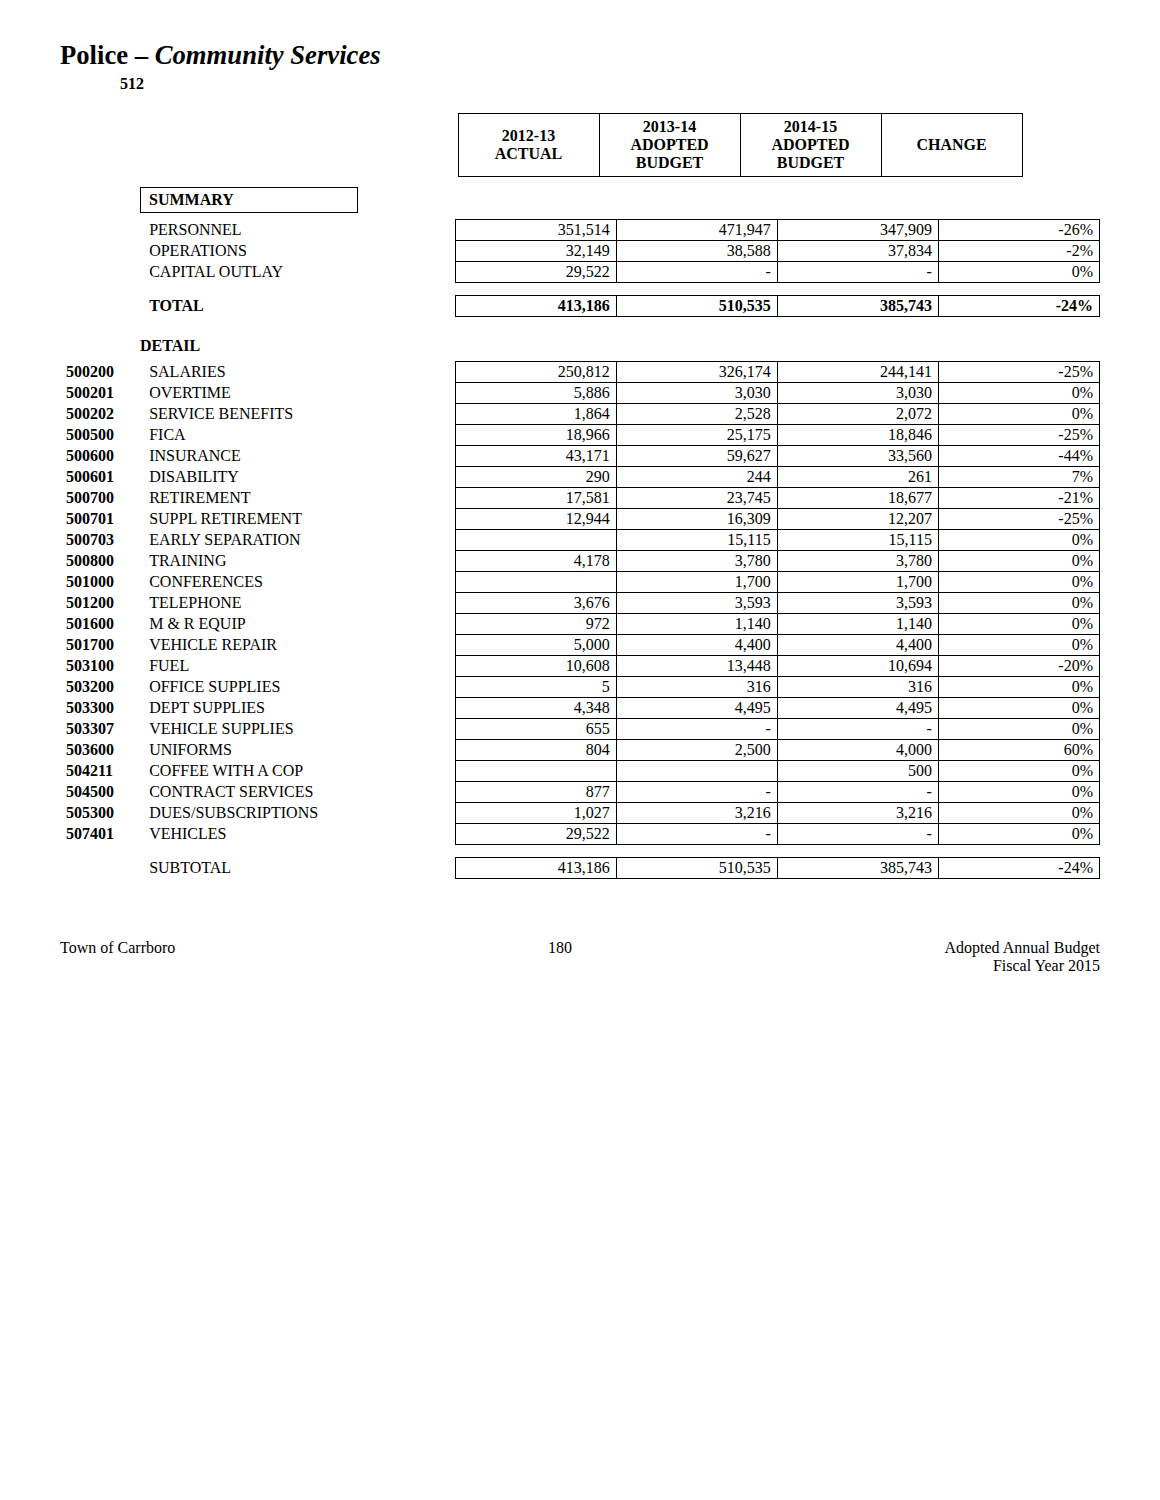Police – Community Services
512
| | 2012-13 ACTUAL | 2013-14 ADOPTED BUDGET | 2014-15 ADOPTED BUDGET | CHANGE |
SUMMARY
| | PERSONNEL | 351,514 | 471,947 | 347,909 | -26% |
| | OPERATIONS | 32,149 | 38,588 | 37,834 | -2% |
| | CAPITAL OUTLAY | 29,522 | - | - | 0% |
| | TOTAL | 413,186 | 510,535 | 385,743 | -24% |
DETAIL
| 500200 | SALARIES | 250,812 | 326,174 | 244,141 | -25% |
| 500201 | OVERTIME | 5,886 | 3,030 | 3,030 | 0% |
| 500202 | SERVICE BENEFITS | 1,864 | 2,528 | 2,072 | 0% |
| 500500 | FICA | 18,966 | 25,175 | 18,846 | -25% |
| 500600 | INSURANCE | 43,171 | 59,627 | 33,560 | -44% |
| 500601 | DISABILITY | 290 | 244 | 261 | 7% |
| 500700 | RETIREMENT | 17,581 | 23,745 | 18,677 | -21% |
| 500701 | SUPPL RETIREMENT | 12,944 | 16,309 | 12,207 | -25% |
| 500703 | EARLY SEPARATION | | 15,115 | 15,115 | 0% |
| 500800 | TRAINING | 4,178 | 3,780 | 3,780 | 0% |
| 501000 | CONFERENCES | | 1,700 | 1,700 | 0% |
| 501200 | TELEPHONE | 3,676 | 3,593 | 3,593 | 0% |
| 501600 | M & R EQUIP | 972 | 1,140 | 1,140 | 0% |
| 501700 | VEHICLE REPAIR | 5,000 | 4,400 | 4,400 | 0% |
| 503100 | FUEL | 10,608 | 13,448 | 10,694 | -20% |
| 503200 | OFFICE SUPPLIES | 5 | 316 | 316 | 0% |
| 503300 | DEPT SUPPLIES | 4,348 | 4,495 | 4,495 | 0% |
| 503307 | VEHICLE SUPPLIES | 655 | - | - | 0% |
| 503600 | UNIFORMS | 804 | 2,500 | 4,000 | 60% |
| 504211 | COFFEE WITH A COP | | | 500 | 0% |
| 504500 | CONTRACT SERVICES | 877 | - | - | 0% |
| 505300 | DUES/SUBSCRIPTIONS | 1,027 | 3,216 | 3,216 | 0% |
| 507401 | VEHICLES | 29,522 | - | - | 0% |
| | SUBTOTAL | 413,186 | 510,535 | 385,743 | -24% |
Town of Carrboro
180
Adopted Annual Budget
Fiscal Year 2015